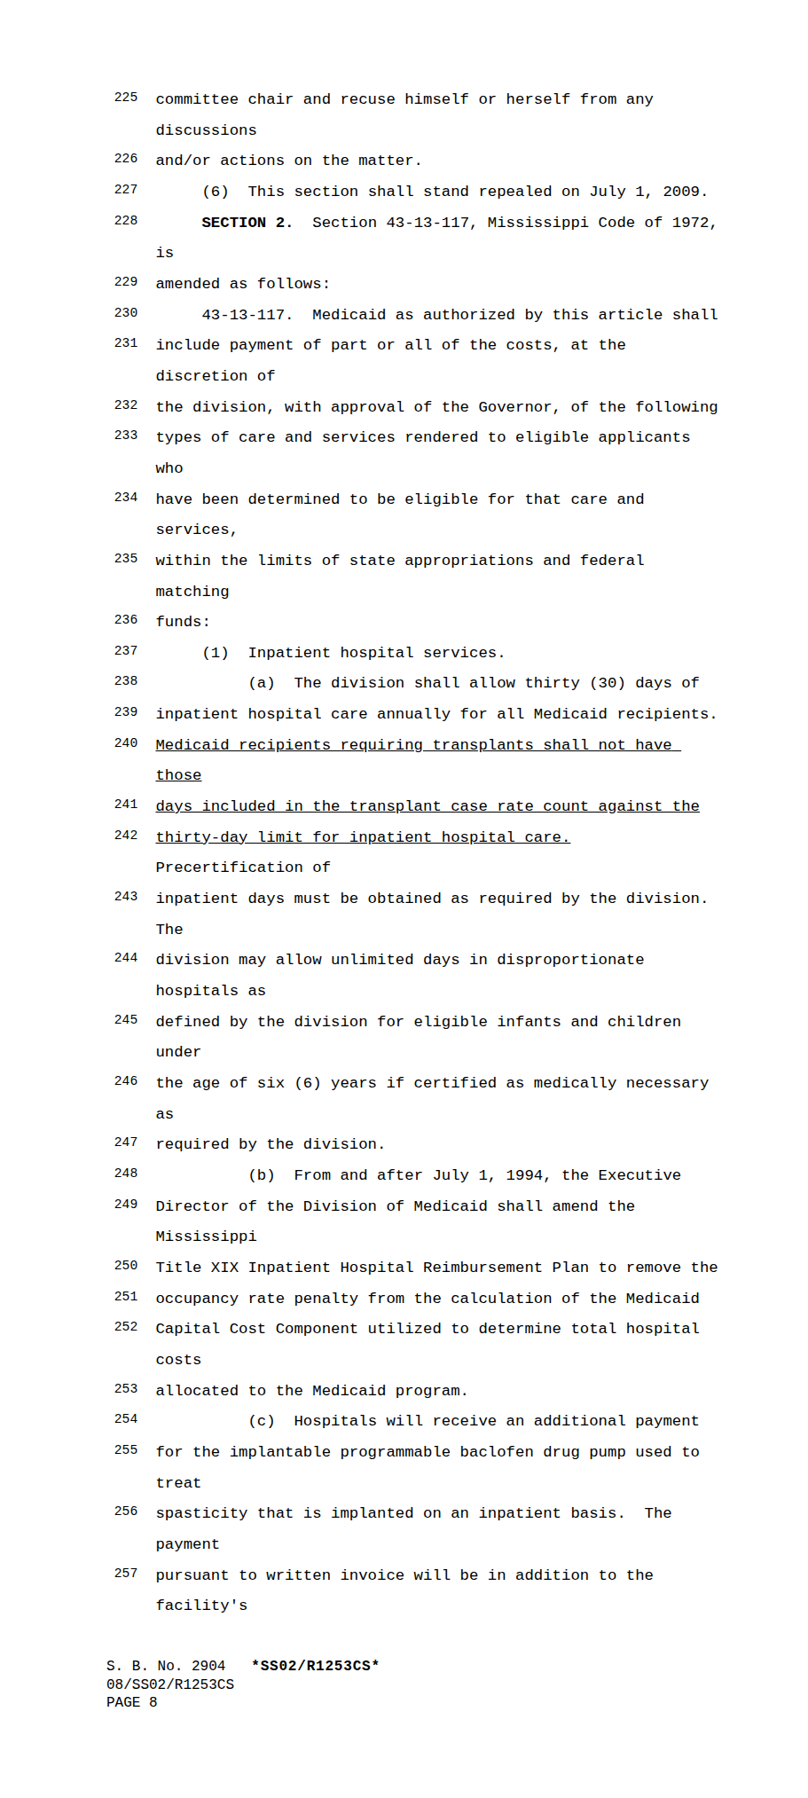225committee chair and recuse himself or herself from any discussions
226and/or actions on the matter.
227 (6) This section shall stand repealed on July 1, 2009.
228 SECTION 2. Section 43-13-117, Mississippi Code of 1972, is
229amended as follows:
230 43-13-117. Medicaid as authorized by this article shall
231include payment of part or all of the costs, at the discretion of
232the division, with approval of the Governor, of the following
233types of care and services rendered to eligible applicants who
234have been determined to be eligible for that care and services,
235within the limits of state appropriations and federal matching
236funds:
237 (1) Inpatient hospital services.
238 (a) The division shall allow thirty (30) days of
239inpatient hospital care annually for all Medicaid recipients.
240 Medicaid recipients requiring transplants shall not have those
241 days included in the transplant case rate count against the
242 thirty-day limit for inpatient hospital care. Precertification of
243inpatient days must be obtained as required by the division. The
244division may allow unlimited days in disproportionate hospitals as
245defined by the division for eligible infants and children under
246the age of six (6) years if certified as medically necessary as
247required by the division.
248 (b) From and after July 1, 1994, the Executive
249 Director of the Division of Medicaid shall amend the Mississippi
250 Title XIX Inpatient Hospital Reimbursement Plan to remove the
251occupancy rate penalty from the calculation of the Medicaid
252 Capital Cost Component utilized to determine total hospital costs
253allocated to the Medicaid program.
254 (c) Hospitals will receive an additional payment
255for the implantable programmable baclofen drug pump used to treat
256spasticity that is implanted on an inpatient basis. The payment
257pursuant to written invoice will be in addition to the facility's
S. B. No. 2904 *SS02/R1253CS*
08/SS02/R1253CS
PAGE 8